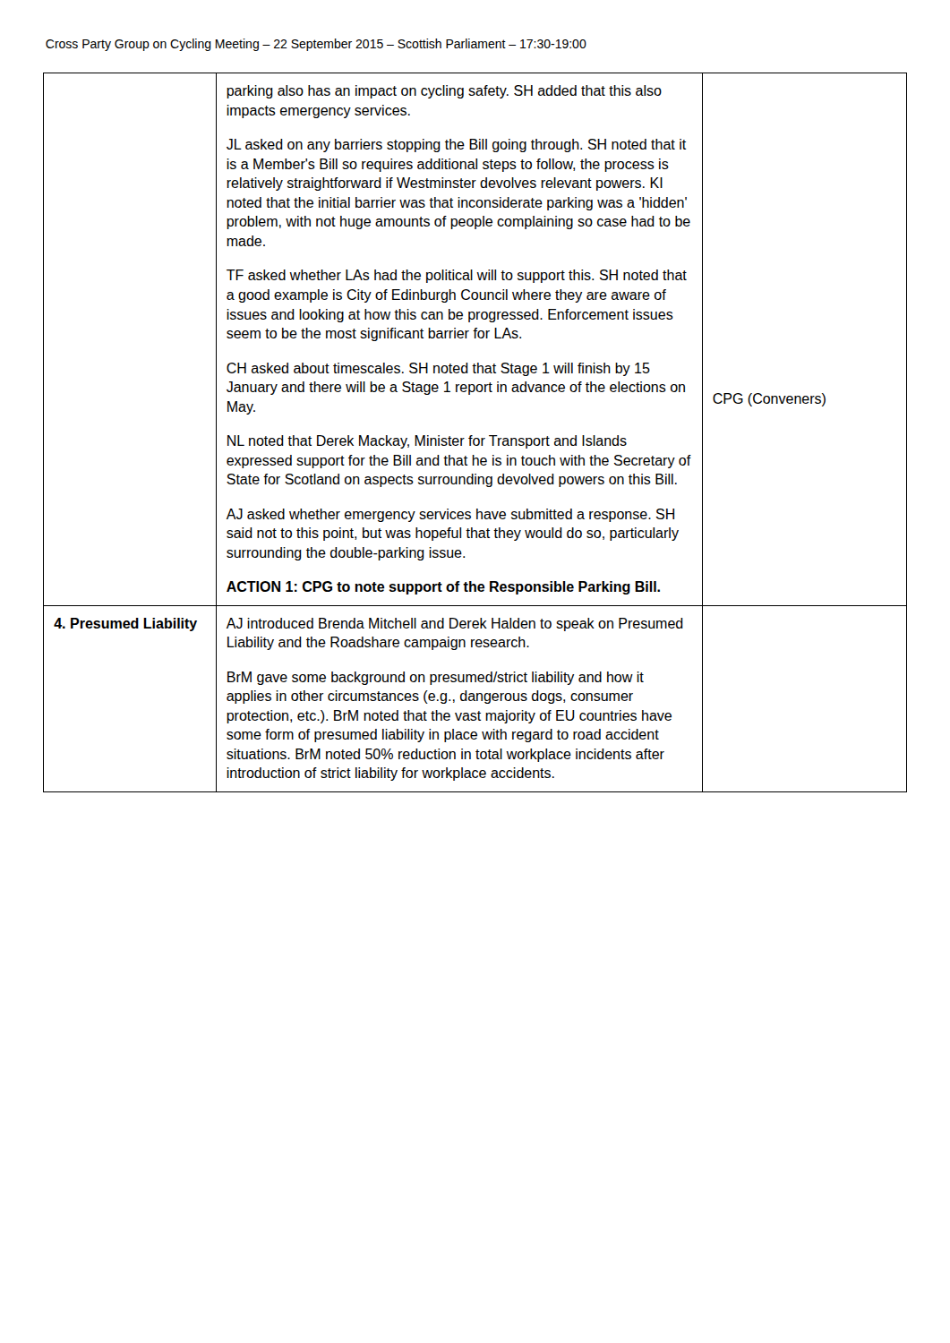Cross Party Group on Cycling Meeting – 22 September 2015 – Scottish Parliament – 17:30-19:00
| | parking also has an impact on cycling safety. SH added that this also impacts emergency services. JL asked on any barriers stopping the Bill going through. SH noted that it is a Member's Bill so requires additional steps to follow, the process is relatively straightforward if Westminster devolves relevant powers. KI noted that the initial barrier was that inconsiderate parking was a 'hidden' problem, with not huge amounts of people complaining so case had to be made. TF asked whether LAs had the political will to support this. SH noted that a good example is City of Edinburgh Council where they are aware of issues and looking at how this can be progressed. Enforcement issues seem to be the most significant barrier for LAs. CH asked about timescales. SH noted that Stage 1 will finish by 15 January and there will be a Stage 1 report in advance of the elections on May. NL noted that Derek Mackay, Minister for Transport and Islands expressed support for the Bill and that he is in touch with the Secretary of State for Scotland on aspects surrounding devolved powers on this Bill. AJ asked whether emergency services have submitted a response. SH said not to this point, but was hopeful that they would do so, particularly surrounding the double-parking issue. ACTION 1: CPG to note support of the Responsible Parking Bill. | CPG (Conveners) |
| 4. Presumed Liability | AJ introduced Brenda Mitchell and Derek Halden to speak on Presumed Liability and the Roadshare campaign research. BrM gave some background on presumed/strict liability and how it applies in other circumstances (e.g., dangerous dogs, consumer protection, etc.). BrM noted that the vast majority of EU countries have some form of presumed liability in place with regard to road accident situations. BrM noted 50% reduction in total workplace incidents after introduction of strict liability for workplace accidents. | |